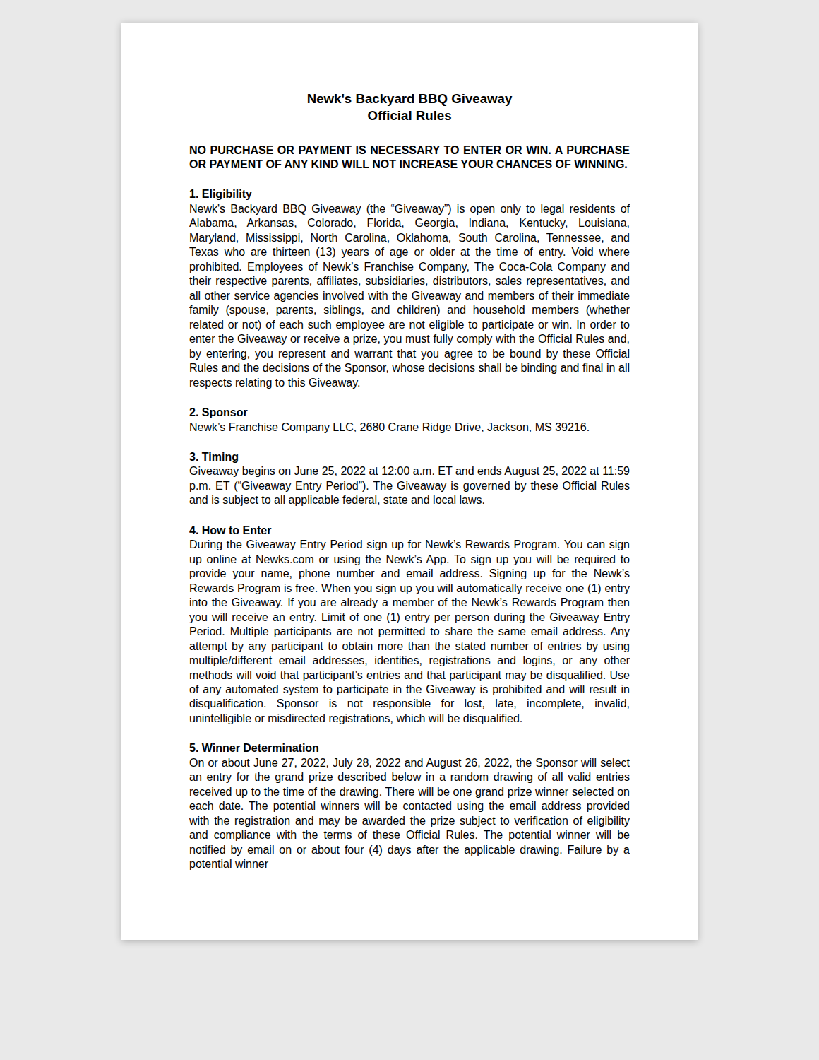Newk's Backyard BBQ GiveawayOfficial Rules
NO PURCHASE OR PAYMENT IS NECESSARY TO ENTER OR WIN. A PURCHASE OR PAYMENT OF ANY KIND WILL NOT INCREASE YOUR CHANCES OF WINNING.
1. Eligibility
Newk's Backyard BBQ Giveaway (the “Giveaway”) is open only to legal residents of Alabama, Arkansas, Colorado, Florida, Georgia, Indiana, Kentucky, Louisiana, Maryland, Mississippi, North Carolina, Oklahoma, South Carolina, Tennessee, and Texas who are thirteen (13) years of age or older at the time of entry. Void where prohibited. Employees of Newk’s Franchise Company, The Coca-Cola Company and their respective parents, affiliates, subsidiaries, distributors, sales representatives, and all other service agencies involved with the Giveaway and members of their immediate family (spouse, parents, siblings, and children) and household members (whether related or not) of each such employee are not eligible to participate or win. In order to enter the Giveaway or receive a prize, you must fully comply with the Official Rules and, by entering, you represent and warrant that you agree to be bound by these Official Rules and the decisions of the Sponsor, whose decisions shall be binding and final in all respects relating to this Giveaway.
2. Sponsor
Newk’s Franchise Company LLC, 2680 Crane Ridge Drive, Jackson, MS 39216.
3. Timing
Giveaway begins on June 25, 2022 at 12:00 a.m. ET and ends August 25, 2022 at 11:59 p.m. ET (“Giveaway Entry Period”). The Giveaway is governed by these Official Rules and is subject to all applicable federal, state and local laws.
4. How to Enter
During the Giveaway Entry Period sign up for Newk’s Rewards Program. You can sign up online at Newks.com or using the Newk’s App. To sign up you will be required to provide your name, phone number and email address. Signing up for the Newk’s Rewards Program is free. When you sign up you will automatically receive one (1) entry into the Giveaway. If you are already a member of the Newk’s Rewards Program then you will receive an entry. Limit of one (1) entry per person during the Giveaway Entry Period. Multiple participants are not permitted to share the same email address. Any attempt by any participant to obtain more than the stated number of entries by using multiple/different email addresses, identities, registrations and logins, or any other methods will void that participant’s entries and that participant may be disqualified. Use of any automated system to participate in the Giveaway is prohibited and will result in disqualification. Sponsor is not responsible for lost, late, incomplete, invalid, unintelligible or misdirected registrations, which will be disqualified.
5. Winner Determination
On or about June 27, 2022, July 28, 2022 and August 26, 2022, the Sponsor will select an entry for the grand prize described below in a random drawing of all valid entries received up to the time of the drawing. There will be one grand prize winner selected on each date. The potential winners will be contacted using the email address provided with the registration and may be awarded the prize subject to verification of eligibility and compliance with the terms of these Official Rules. The potential winner will be notified by email on or about four (4) days after the applicable drawing. Failure by a potential winner